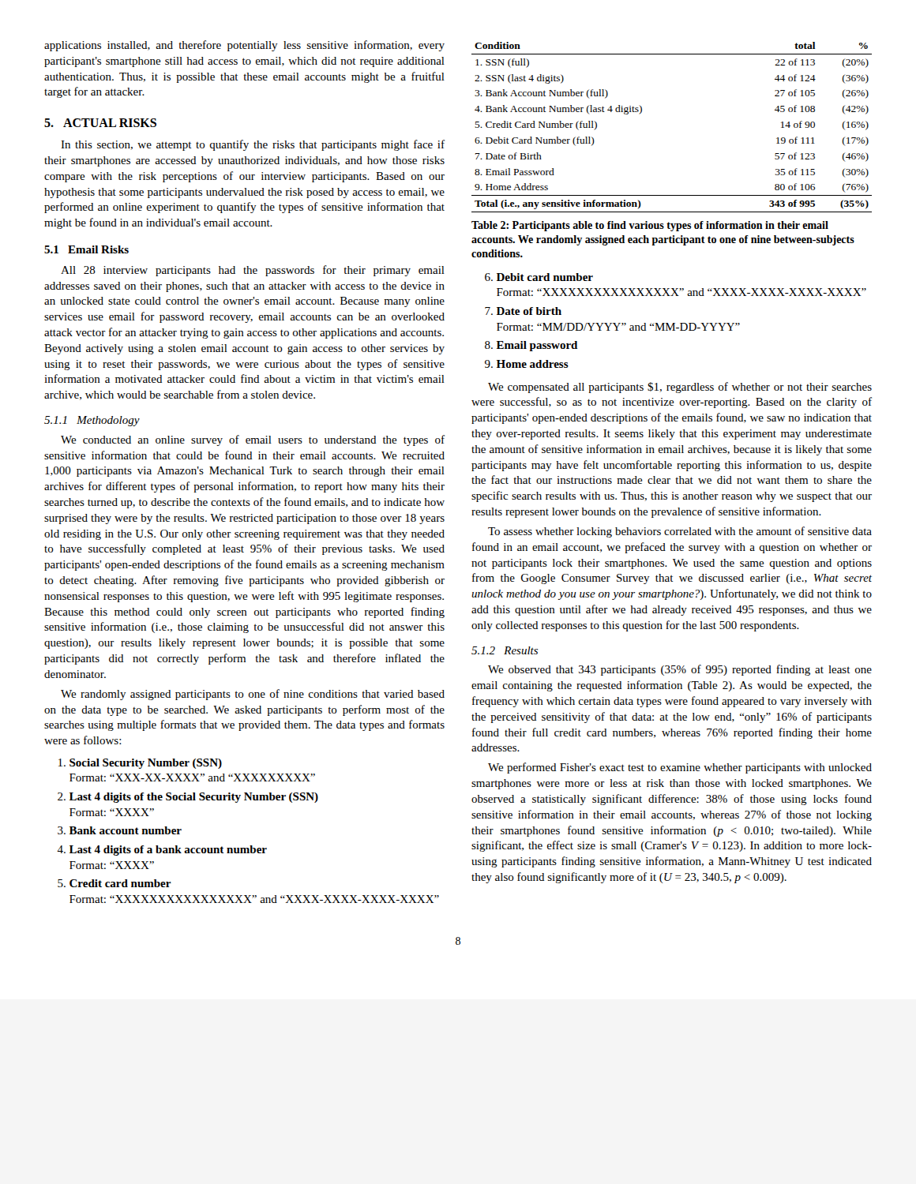applications installed, and therefore potentially less sensitive information, every participant's smartphone still had access to email, which did not require additional authentication. Thus, it is possible that these email accounts might be a fruitful target for an attacker.
5. ACTUAL RISKS
In this section, we attempt to quantify the risks that participants might face if their smartphones are accessed by unauthorized individuals, and how those risks compare with the risk perceptions of our interview participants. Based on our hypothesis that some participants undervalued the risk posed by access to email, we performed an online experiment to quantify the types of sensitive information that might be found in an individual's email account.
5.1 Email Risks
All 28 interview participants had the passwords for their primary email addresses saved on their phones, such that an attacker with access to the device in an unlocked state could control the owner's email account. Because many online services use email for password recovery, email accounts can be an overlooked attack vector for an attacker trying to gain access to other applications and accounts. Beyond actively using a stolen email account to gain access to other services by using it to reset their passwords, we were curious about the types of sensitive information a motivated attacker could find about a victim in that victim's email archive, which would be searchable from a stolen device.
5.1.1 Methodology
We conducted an online survey of email users to understand the types of sensitive information that could be found in their email accounts. We recruited 1,000 participants via Amazon's Mechanical Turk to search through their email archives for different types of personal information, to report how many hits their searches turned up, to describe the contexts of the found emails, and to indicate how surprised they were by the results. We restricted participation to those over 18 years old residing in the U.S. Our only other screening requirement was that they needed to have successfully completed at least 95% of their previous tasks. We used participants' open-ended descriptions of the found emails as a screening mechanism to detect cheating. After removing five participants who provided gibberish or nonsensical responses to this question, we were left with 995 legitimate responses. Because this method could only screen out participants who reported finding sensitive information (i.e., those claiming to be unsuccessful did not answer this question), our results likely represent lower bounds; it is possible that some participants did not correctly perform the task and therefore inflated the denominator.
We randomly assigned participants to one of nine conditions that varied based on the data type to be searched. We asked participants to perform most of the searches using multiple formats that we provided them. The data types and formats were as follows:
Social Security Number (SSN) Format: “XXX-XX-XXXX” and “XXXXXXXXX”
Last 4 digits of the Social Security Number (SSN) Format: “XXXX”
Bank account number
Last 4 digits of a bank account number Format: “XXXX”
Credit card number Format: “XXXXXXXXXXXXXXXX” and “XXXX-XXXX-XXXX-XXXX”
Table 2: Participants able to find various types of information in their email accounts. We randomly assigned each participant to one of nine between-subjects conditions.
| Condition | total | % |
| --- | --- | --- |
| 1. SSN (full) | 22 of 113 | (20%) |
| 2. SSN (last 4 digits) | 44 of 124 | (36%) |
| 3. Bank Account Number (full) | 27 of 105 | (26%) |
| 4. Bank Account Number (last 4 digits) | 45 of 108 | (42%) |
| 5. Credit Card Number (full) | 14 of 90 | (16%) |
| 6. Debit Card Number (full) | 19 of 111 | (17%) |
| 7. Date of Birth | 57 of 123 | (46%) |
| 8. Email Password | 35 of 115 | (30%) |
| 9. Home Address | 80 of 106 | (76%) |
| Total (i.e., any sensitive information) | 343 of 995 | (35%) |
Debit card number Format: “XXXXXXXXXXXXXXXX” and “XXXX-XXXX-XXXX-XXXX”
Date of birth Format: “MM/DD/YYYY” and “MM-DD-YYYY”
Email password
Home address
We compensated all participants $1, regardless of whether or not their searches were successful, so as to not incentivize over-reporting. Based on the clarity of participants' open-ended descriptions of the emails found, we saw no indication that they over-reported results. It seems likely that this experiment may underestimate the amount of sensitive information in email archives, because it is likely that some participants may have felt uncomfortable reporting this information to us, despite the fact that our instructions made clear that we did not want them to share the specific search results with us. Thus, this is another reason why we suspect that our results represent lower bounds on the prevalence of sensitive information.
To assess whether locking behaviors correlated with the amount of sensitive data found in an email account, we prefaced the survey with a question on whether or not participants lock their smartphones. We used the same question and options from the Google Consumer Survey that we discussed earlier (i.e., What secret unlock method do you use on your smartphone?). Unfortunately, we did not think to add this question until after we had already received 495 responses, and thus we only collected responses to this question for the last 500 respondents.
5.1.2 Results
We observed that 343 participants (35% of 995) reported finding at least one email containing the requested information (Table 2). As would be expected, the frequency with which certain data types were found appeared to vary inversely with the perceived sensitivity of that data: at the low end, “only” 16% of participants found their full credit card numbers, whereas 76% reported finding their home addresses.
We performed Fisher's exact test to examine whether participants with unlocked smartphones were more or less at risk than those with locked smartphones. We observed a statistically significant difference: 38% of those using locks found sensitive information in their email accounts, whereas 27% of those not locking their smartphones found sensitive information (p < 0.010; two-tailed). While significant, the effect size is small (Cramer's V = 0.123). In addition to more lock-using participants finding sensitive information, a Mann-Whitney U test indicated they also found significantly more of it (U = 23, 340.5, p < 0.009).
8